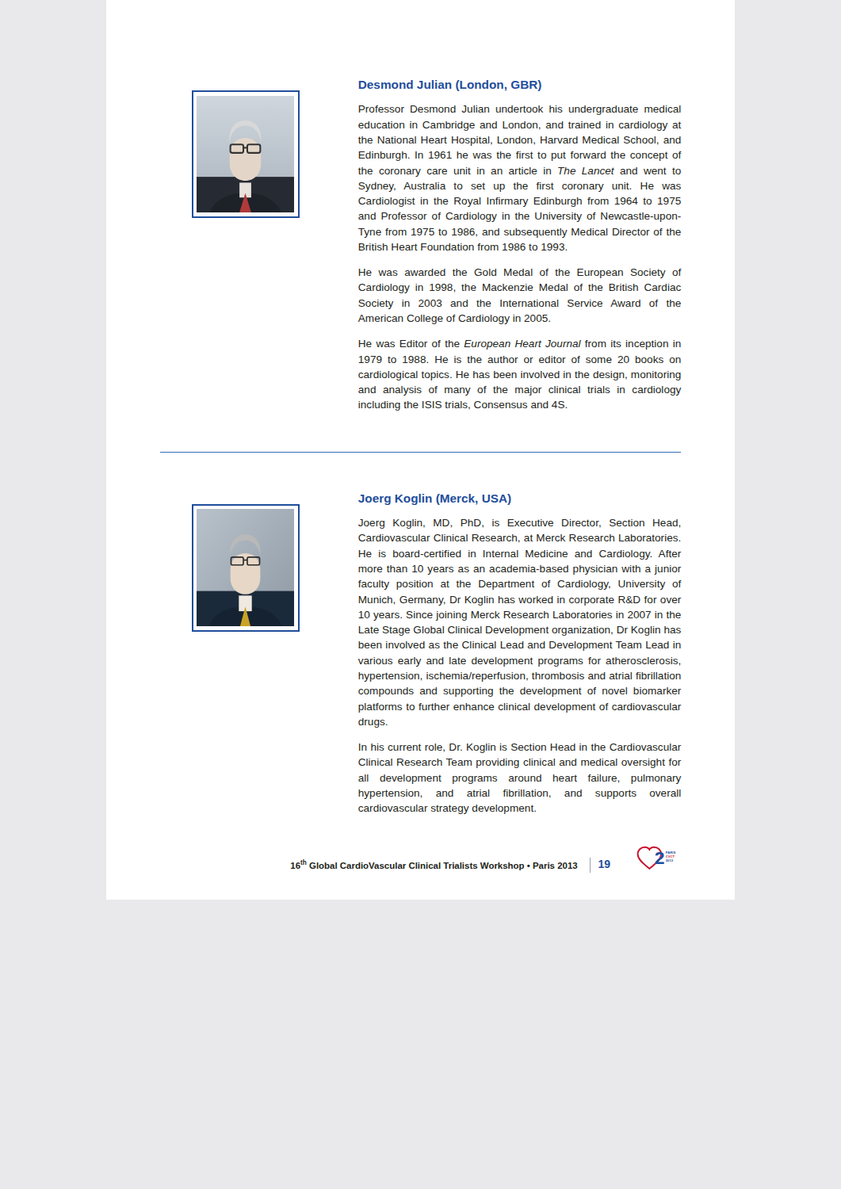Desmond Julian (London, GBR)
Professor Desmond Julian undertook his undergraduate medical education in Cambridge and London, and trained in cardiology at the National Heart Hospital, London, Harvard Medical School, and Edinburgh. In 1961 he was the first to put forward the concept of the coronary care unit in an article in The Lancet and went to Sydney, Australia to set up the first coronary unit. He was Cardiologist in the Royal Infirmary Edinburgh from 1964 to 1975 and Professor of Cardiology in the University of Newcastle-upon-Tyne from 1975 to 1986, and subsequently Medical Director of the British Heart Foundation from 1986 to 1993.
He was awarded the Gold Medal of the European Society of Cardiology in 1998, the Mackenzie Medal of the British Cardiac Society in 2003 and the International Service Award of the American College of Cardiology in 2005.
He was Editor of the European Heart Journal from its inception in 1979 to 1988. He is the author or editor of some 20 books on cardiological topics. He has been involved in the design, monitoring and analysis of many of the major clinical trials in cardiology including the ISIS trials, Consensus and 4S.
Joerg Koglin (Merck, USA)
Joerg Koglin, MD, PhD, is Executive Director, Section Head, Cardiovascular Clinical Research, at Merck Research Laboratories. He is board-certified in Internal Medicine and Cardiology. After more than 10 years as an academia-based physician with a junior faculty position at the Department of Cardiology, University of Munich, Germany, Dr Koglin has worked in corporate R&D for over 10 years. Since joining Merck Research Laboratories in 2007 in the Late Stage Global Clinical Development organization, Dr Koglin has been involved as the Clinical Lead and Development Team Lead in various early and late development programs for atherosclerosis, hypertension, ischemia/reperfusion, thrombosis and atrial fibrillation compounds and supporting the development of novel biomarker platforms to further enhance clinical development of cardiovascular drugs.
In his current role, Dr. Koglin is Section Head in the Cardiovascular Clinical Research Team providing clinical and medical oversight for all development programs around heart failure, pulmonary hypertension, and atrial fibrillation, and supports overall cardiovascular strategy development.
16th Global CardioVascular Clinical Trialists Workshop • Paris 2013
19